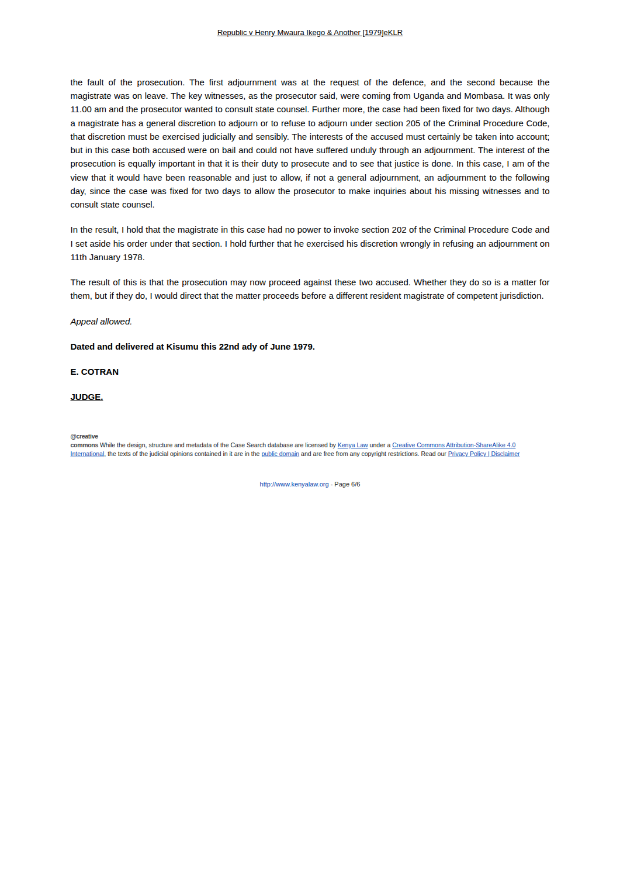Republic v Henry Mwaura Ikego & Another [1979]eKLR
the fault of the prosecution. The first adjournment was at the request of the defence, and the second because the magistrate was on leave. The key witnesses, as the prosecutor said, were coming from Uganda and Mombasa. It was only 11.00 am and the prosecutor wanted to consult state counsel. Further more, the case had been fixed for two days. Although a magistrate has a general discretion to adjourn or to refuse to adjourn under section 205 of the Criminal Procedure Code, that discretion must be exercised judicially and sensibly. The interests of the accused must certainly be taken into account; but in this case both accused were on bail and could not have suffered unduly through an adjournment. The interest of the prosecution is equally important in that it is their duty to prosecute and to see that justice is done. In this case, I am of the view that it would have been reasonable and just to allow, if not a general adjournment, an adjournment to the following day, since the case was fixed for two days to allow the prosecutor to make inquiries about his missing witnesses and to consult state counsel.
In the result, I hold that the magistrate in this case had no power to invoke section 202 of the Criminal Procedure Code and I set aside his order under that section. I hold further that he exercised his discretion wrongly in refusing an adjournment on 11th January 1978.
The result of this is that the prosecution may now proceed against these two accused. Whether they do so is a matter for them, but if they do, I would direct that the matter proceeds before a different resident magistrate of competent jurisdiction.
Appeal allowed.
Dated and delivered at Kisumu this 22nd ady of June 1979.
E. COTRAN
JUDGE.
@creative
commons While the design, structure and metadata of the Case Search database are licensed by Kenya Law under a Creative Commons Attribution-ShareAlike 4.0 International, the texts of the judicial opinions contained in it are in the public domain and are free from any copyright restrictions. Read our Privacy Policy | Disclaimer
http://www.kenyalaw.org - Page 6/6